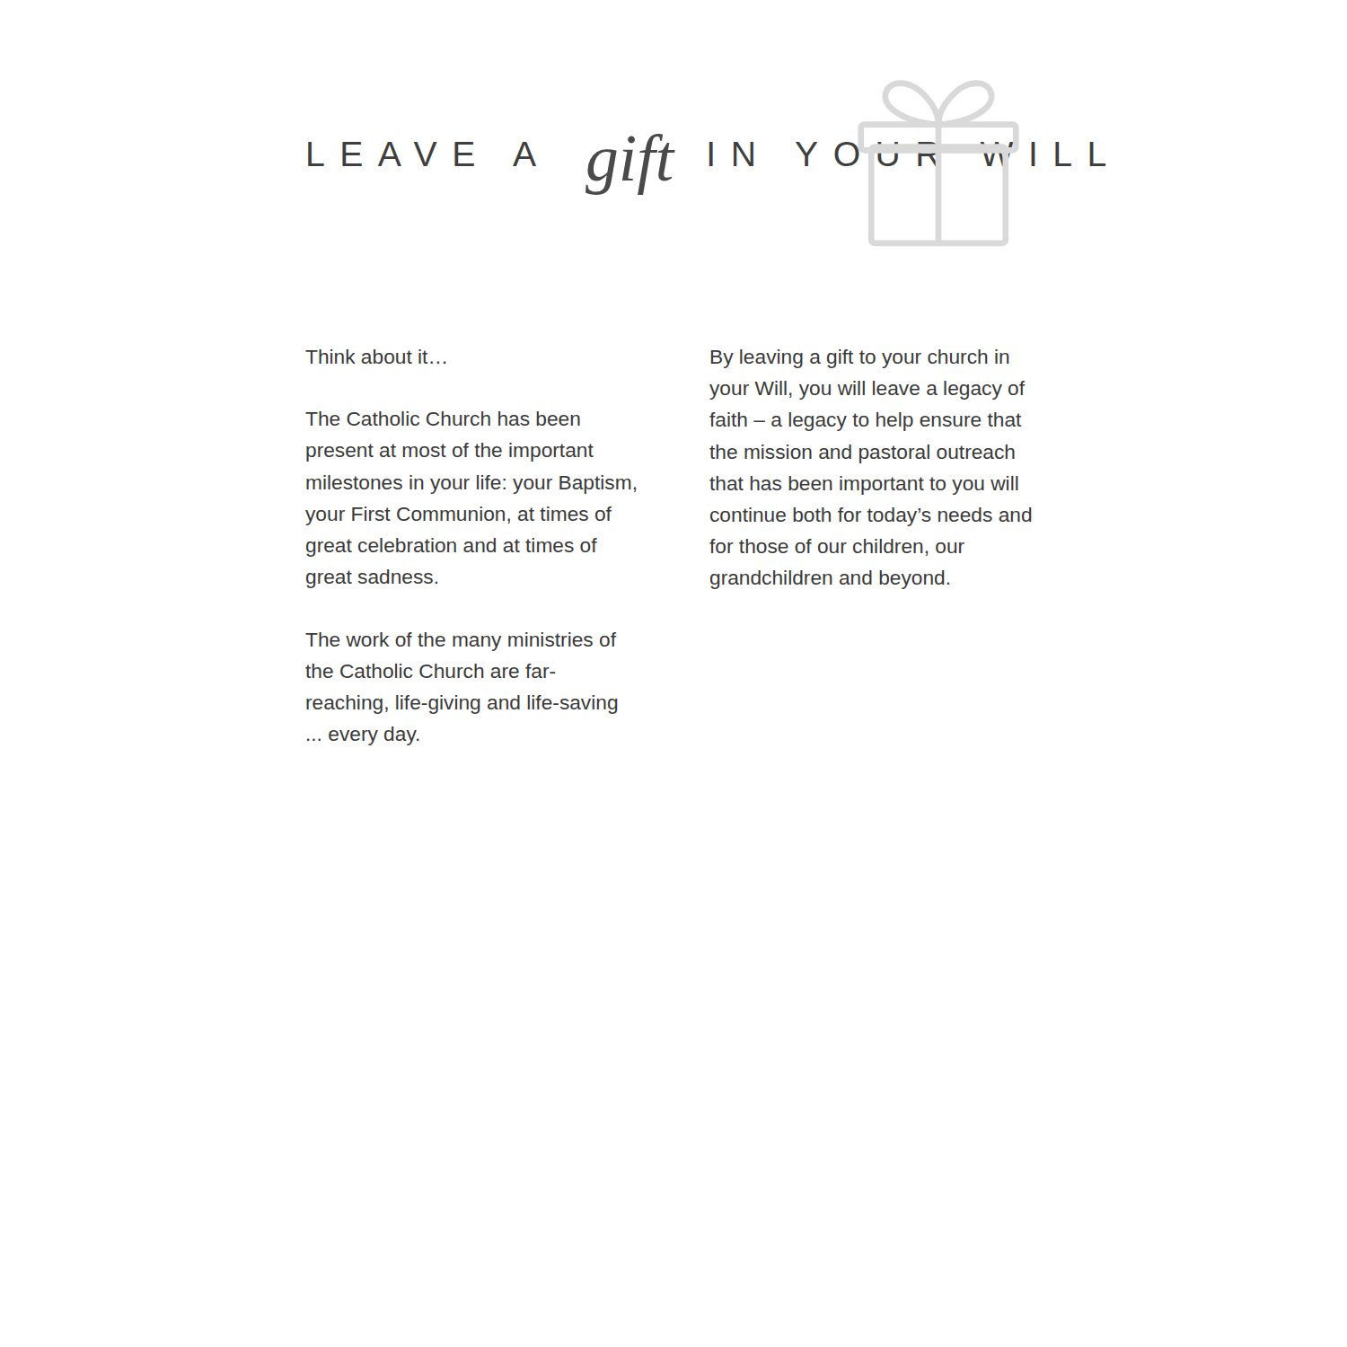Leave a gift in your Will
Think about it…
The Catholic Church has been present at most of the important milestones in your life: your Baptism, your First Communion, at times of great celebration and at times of great sadness.
The work of the many ministries of the Catholic Church are far-reaching, life-giving and life-saving ... every day.
By leaving a gift to your church in your Will, you will leave a legacy of faith – a legacy to help ensure that the mission and pastoral outreach that has been important to you will continue both for today’s needs and for those of our children, our grandchildren and beyond.